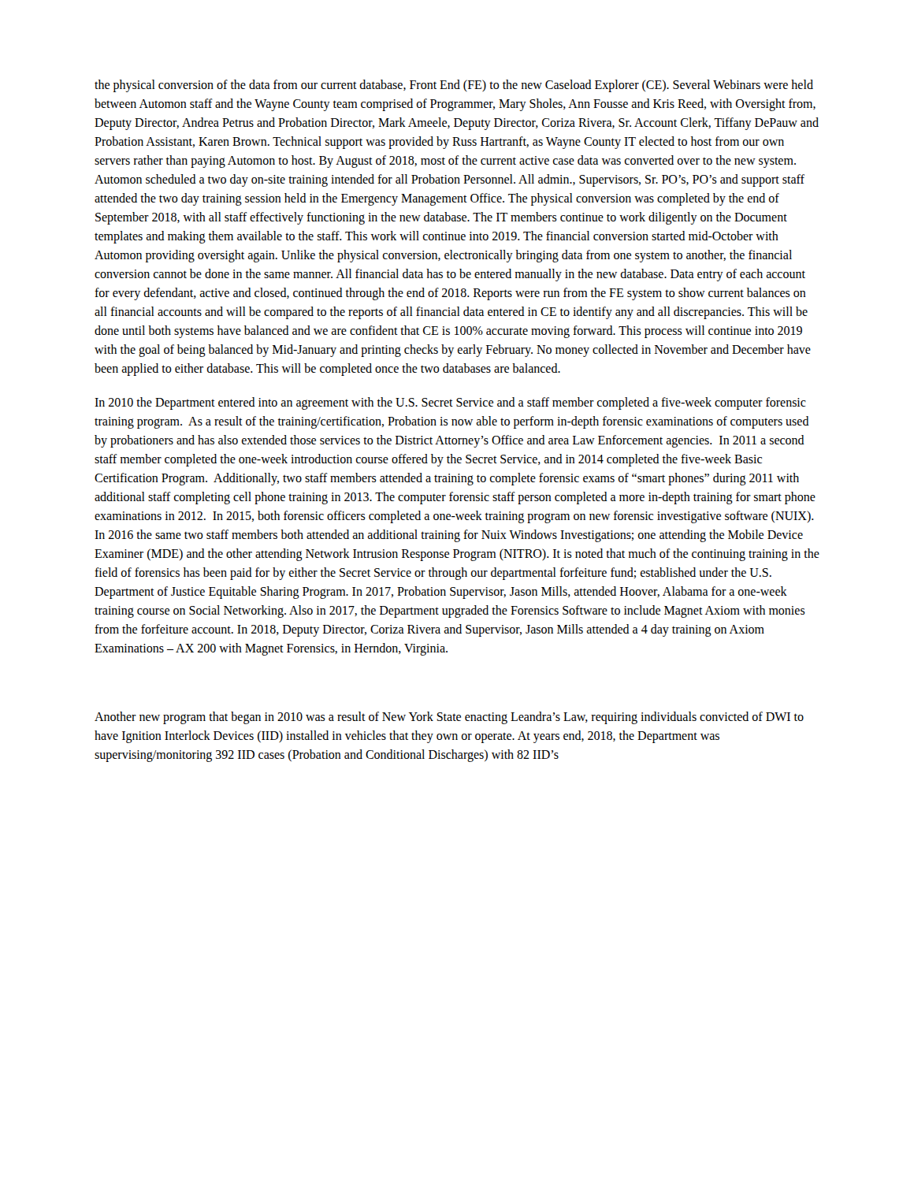the physical conversion of the data from our current database, Front End (FE) to the new Caseload Explorer (CE). Several Webinars were held between Automon staff and the Wayne County team comprised of Programmer, Mary Sholes, Ann Fousse and Kris Reed, with Oversight from, Deputy Director, Andrea Petrus and Probation Director, Mark Ameele, Deputy Director, Coriza Rivera, Sr. Account Clerk, Tiffany DePauw and Probation Assistant, Karen Brown. Technical support was provided by Russ Hartranft, as Wayne County IT elected to host from our own servers rather than paying Automon to host. By August of 2018, most of the current active case data was converted over to the new system. Automon scheduled a two day on-site training intended for all Probation Personnel. All admin., Supervisors, Sr. PO’s, PO’s and support staff attended the two day training session held in the Emergency Management Office. The physical conversion was completed by the end of September 2018, with all staff effectively functioning in the new database. The IT members continue to work diligently on the Document templates and making them available to the staff. This work will continue into 2019. The financial conversion started mid-October with Automon providing oversight again. Unlike the physical conversion, electronically bringing data from one system to another, the financial conversion cannot be done in the same manner. All financial data has to be entered manually in the new database. Data entry of each account for every defendant, active and closed, continued through the end of 2018. Reports were run from the FE system to show current balances on all financial accounts and will be compared to the reports of all financial data entered in CE to identify any and all discrepancies. This will be done until both systems have balanced and we are confident that CE is 100% accurate moving forward. This process will continue into 2019 with the goal of being balanced by Mid-January and printing checks by early February. No money collected in November and December have been applied to either database. This will be completed once the two databases are balanced.
In 2010 the Department entered into an agreement with the U.S. Secret Service and a staff member completed a five-week computer forensic training program. As a result of the training/certification, Probation is now able to perform in-depth forensic examinations of computers used by probationers and has also extended those services to the District Attorney’s Office and area Law Enforcement agencies. In 2011 a second staff member completed the one-week introduction course offered by the Secret Service, and in 2014 completed the five-week Basic Certification Program. Additionally, two staff members attended a training to complete forensic exams of “smart phones” during 2011 with additional staff completing cell phone training in 2013. The computer forensic staff person completed a more in-depth training for smart phone examinations in 2012. In 2015, both forensic officers completed a one-week training program on new forensic investigative software (NUIX). In 2016 the same two staff members both attended an additional training for Nuix Windows Investigations; one attending the Mobile Device Examiner (MDE) and the other attending Network Intrusion Response Program (NITRO). It is noted that much of the continuing training in the field of forensics has been paid for by either the Secret Service or through our departmental forfeiture fund; established under the U.S. Department of Justice Equitable Sharing Program. In 2017, Probation Supervisor, Jason Mills, attended Hoover, Alabama for a one-week training course on Social Networking. Also in 2017, the Department upgraded the Forensics Software to include Magnet Axiom with monies from the forfeiture account. In 2018, Deputy Director, Coriza Rivera and Supervisor, Jason Mills attended a 4 day training on Axiom Examinations – AX 200 with Magnet Forensics, in Herndon, Virginia.
Another new program that began in 2010 was a result of New York State enacting Leandra’s Law, requiring individuals convicted of DWI to have Ignition Interlock Devices (IID) installed in vehicles that they own or operate. At years end, 2018, the Department was supervising/monitoring 392 IID cases (Probation and Conditional Discharges) with 82 IID’s